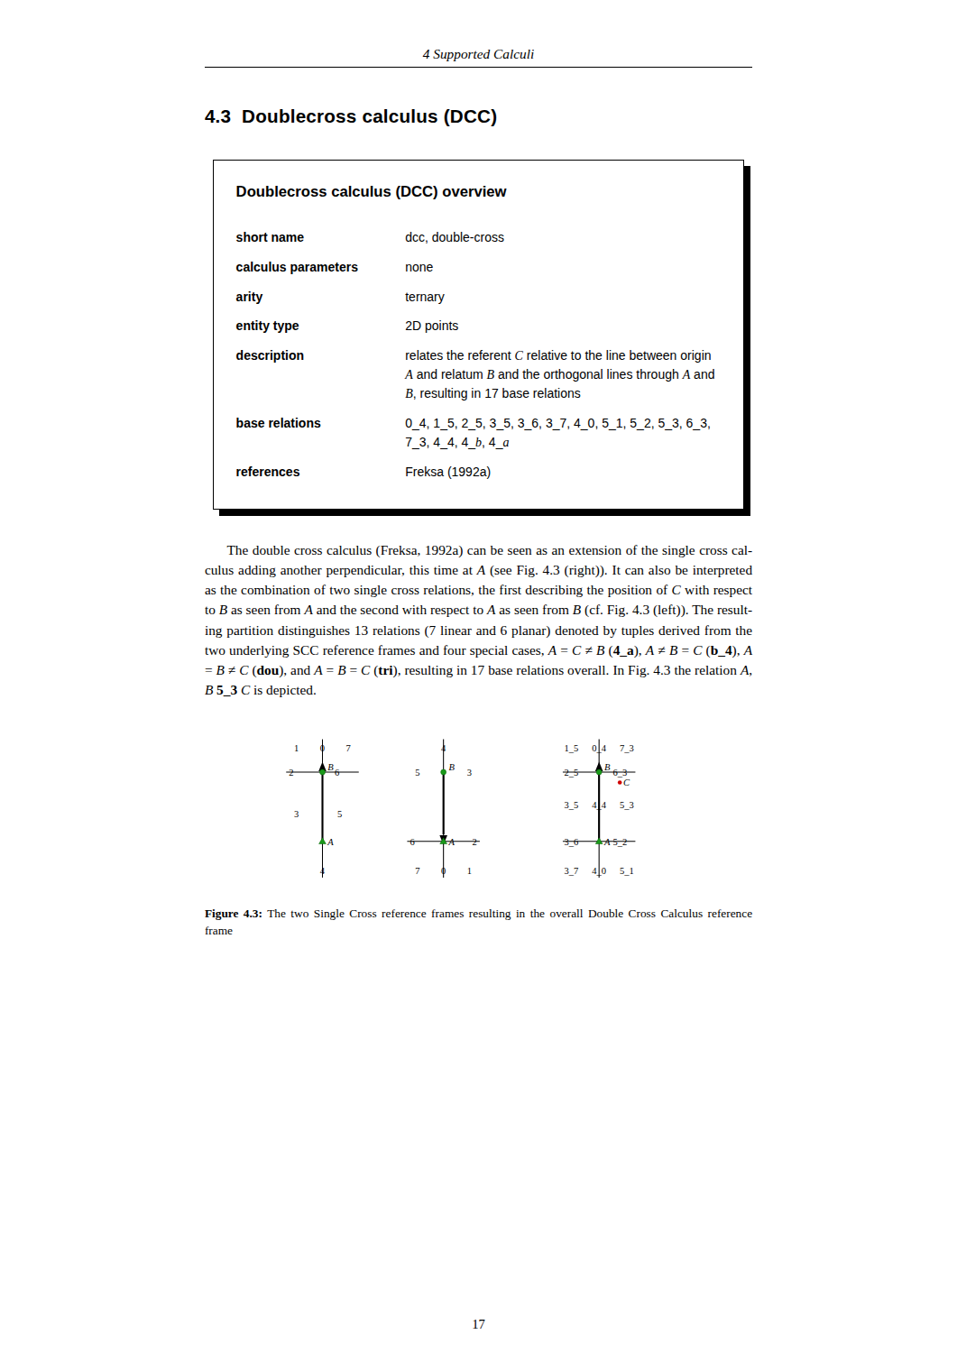4 Supported Calculi
4.3 Doublecross calculus (DCC)
Doublecross calculus (DCC) overview
| short name | dcc, double-cross |
| calculus parameters | none |
| arity | ternary |
| entity type | 2D points |
| description | relates the referent C relative to the line between origin A and relatum B and the orthogonal lines through A and B , resulting in 17 base relations |
| base relations | 0_4, 1_5, 2_5, 3_5, 3_6, 3_7, 4_0, 5_1, 5_2, 5_3, 6_3, 7_3, 4_4, 4_ b , 4_ a |
| references | Freksa (1992a) |
The double cross calculus (Freksa, 1992a) can be seen as an extension of the single cross calculus adding another perpendicular, this time at A (see Fig. 4.3 (right)). It can also be interpreted as the combination of two single cross relations, the first describing the position of C with respect to B as seen from A and the second with respect to A as seen from B (cf. Fig. 4.3 (left)). The resulting partition distinguishes 13 relations (7 linear and 6 planar) denoted by tuples derived from the two underlying SCC reference frames and four special cases, A = C ≠ B (4_a), A ≠ B = C (b_4), A = B ≠ C (dou), and A = B = C (tri), resulting in 17 base relations overall. In Fig. 4.3 the relation A, B 5_3 C is depicted.
1 0 7 2 6 3 5 4 A B 4 5 3 6 2 7 0 1 B A C 1_5 0_4 7_3 2_5 6_3 3_5 4_4 5_3 3_6 5_2 3_7 4_0 5_1 A B
Figure 4.3: The two Single Cross reference frames resulting in the overall Double Cross Calculus reference frame
17